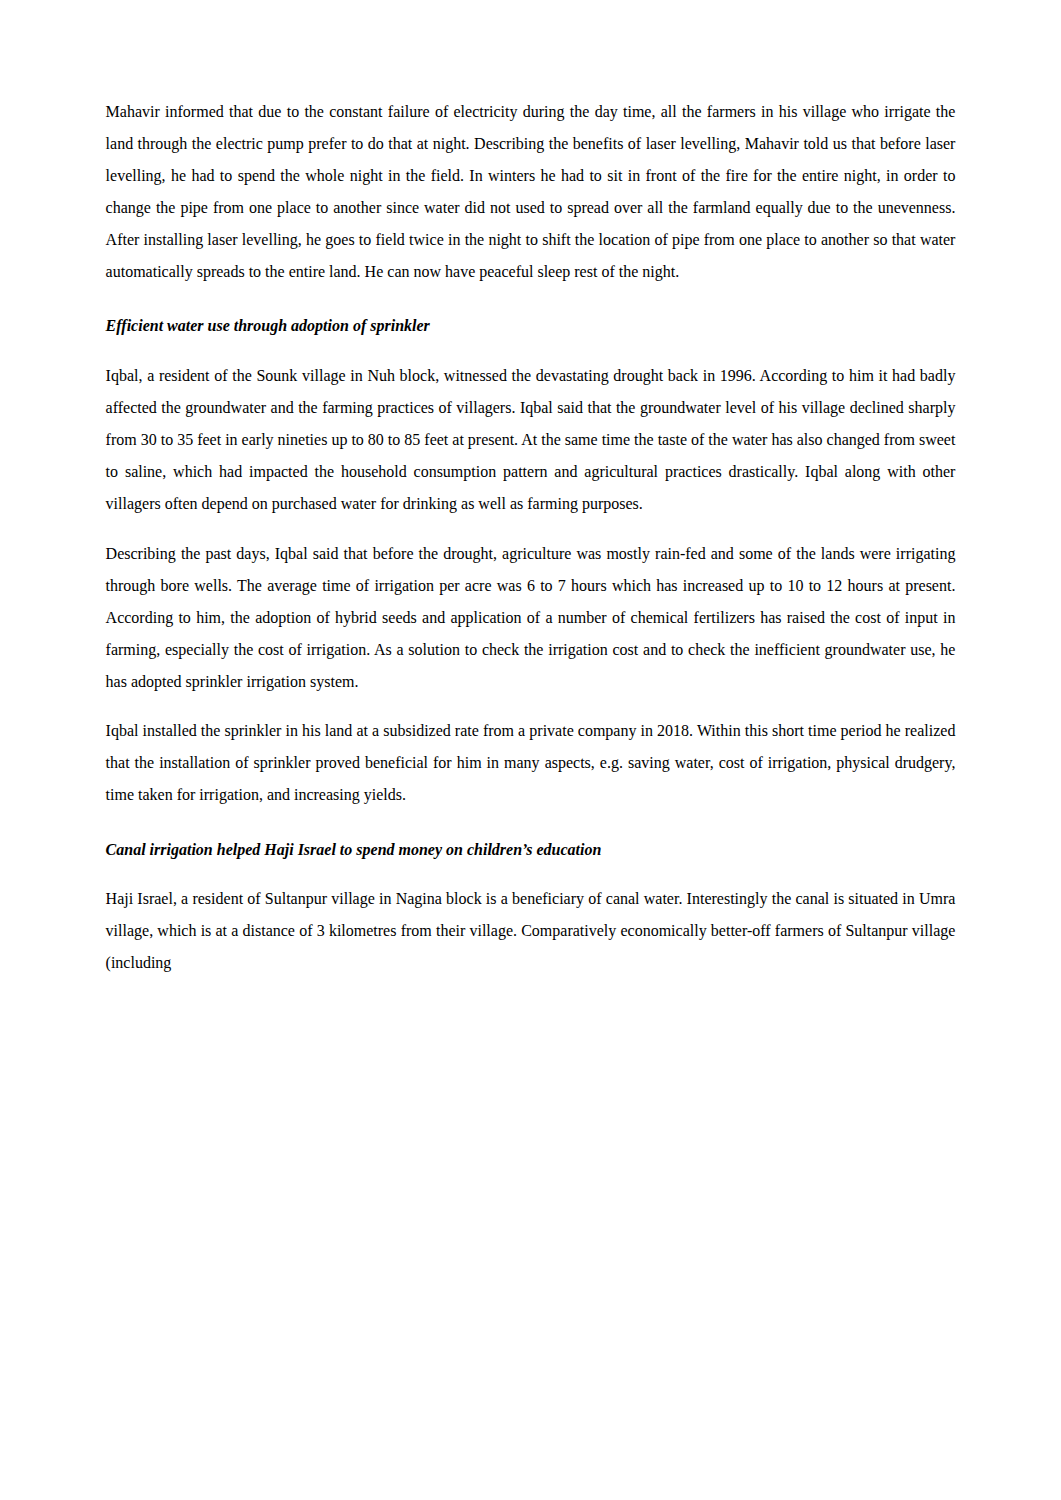Mahavir informed that due to the constant failure of electricity during the day time, all the farmers in his village who irrigate the land through the electric pump prefer to do that at night. Describing the benefits of laser levelling, Mahavir told us that before laser levelling, he had to spend the whole night in the field. In winters he had to sit in front of the fire for the entire night, in order to change the pipe from one place to another since water did not used to spread over all the farmland equally due to the unevenness. After installing laser levelling, he goes to field twice in the night to shift the location of pipe from one place to another so that water automatically spreads to the entire land. He can now have peaceful sleep rest of the night.
Efficient water use through adoption of sprinkler
Iqbal, a resident of the Sounk village in Nuh block, witnessed the devastating drought back in 1996. According to him it had badly affected the groundwater and the farming practices of villagers. Iqbal said that the groundwater level of his village declined sharply from 30 to 35 feet in early nineties up to 80 to 85 feet at present. At the same time the taste of the water has also changed from sweet to saline, which had impacted the household consumption pattern and agricultural practices drastically. Iqbal along with other villagers often depend on purchased water for drinking as well as farming purposes.
Describing the past days, Iqbal said that before the drought, agriculture was mostly rain-fed and some of the lands were irrigating through bore wells. The average time of irrigation per acre was 6 to 7 hours which has increased up to 10 to 12 hours at present. According to him, the adoption of hybrid seeds and application of a number of chemical fertilizers has raised the cost of input in farming, especially the cost of irrigation. As a solution to check the irrigation cost and to check the inefficient groundwater use, he has adopted sprinkler irrigation system.
Iqbal installed the sprinkler in his land at a subsidized rate from a private company in 2018. Within this short time period he realized that the installation of sprinkler proved beneficial for him in many aspects, e.g. saving water, cost of irrigation, physical drudgery, time taken for irrigation, and increasing yields.
Canal irrigation helped Haji Israel to spend money on children’s education
Haji Israel, a resident of Sultanpur village in Nagina block is a beneficiary of canal water. Interestingly the canal is situated in Umra village, which is at a distance of 3 kilometres from their village. Comparatively economically better-off farmers of Sultanpur village (including